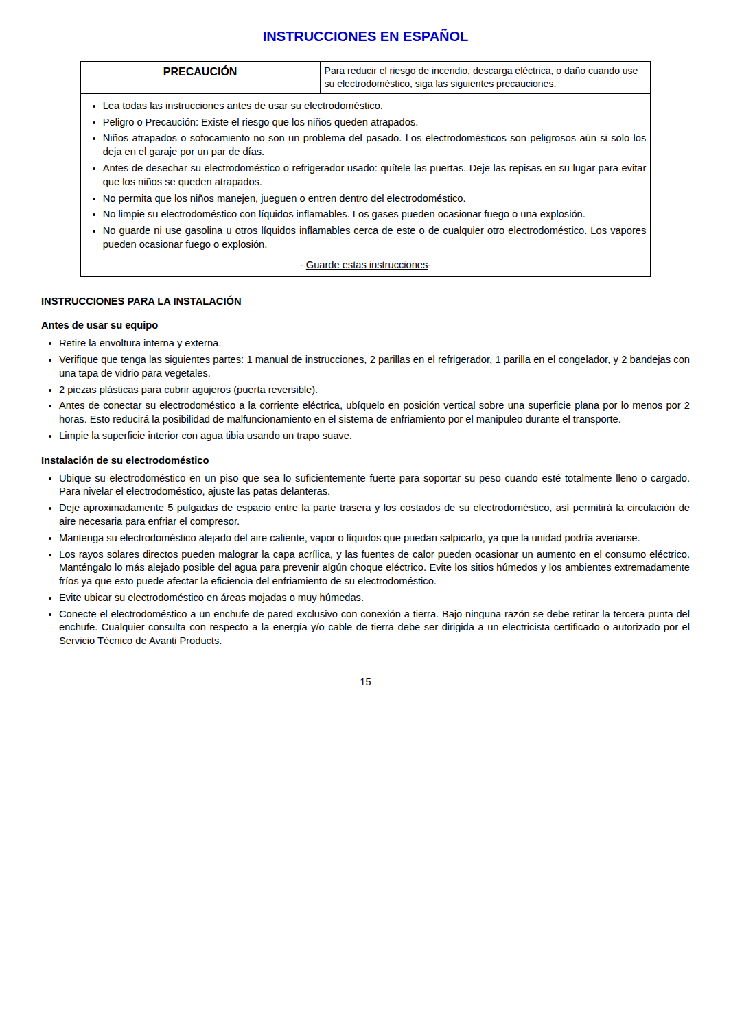INSTRUCCIONES EN ESPAÑOL
| PRECAUCIÓN | Para reducir el riesgo de incendio, descarga eléctrica, o daño cuando use su electrodoméstico, siga las siguientes precauciones. |
| Lea todas las instrucciones antes de usar su electrodoméstico. Peligro o Precaución: Existe el riesgo que los niños queden atrapados. Niños atrapados o sofocamiento no son un problema del pasado. Los electrodomésticos son peligrosos aún si solo los deja en el garaje por un par de días. Antes de desechar su electrodoméstico o refrigerador usado: quítele las puertas. Deje las repisas en su lugar para evitar que los niños se queden atrapados. No permita que los niños manejen, jueguen o entren dentro del electrodoméstico. No limpie su electrodoméstico con líquidos inflamables. Los gases pueden ocasionar fuego o una explosión. No guarde ni use gasolina u otros líquidos inflamables cerca de este o de cualquier otro electrodoméstico. Los vapores pueden ocasionar fuego o explosión. - Guarde estas instrucciones - |
INSTRUCCIONES PARA LA INSTALACIÓN
Antes de usar su equipo
Retire la envoltura interna y externa.
Verifique que tenga las siguientes partes: 1 manual de instrucciones, 2 parillas en el refrigerador, 1 parilla en el congelador, y 2 bandejas con una tapa de vidrio para vegetales.
2 piezas plásticas para cubrir agujeros (puerta reversible).
Antes de conectar su electrodoméstico a la corriente eléctrica, ubíquelo en posición vertical sobre una superficie plana por lo menos por 2 horas. Esto reducirá la posibilidad de malfuncionamiento en el sistema de enfriamiento por el manipuleo durante el transporte.
Limpie la superficie interior con agua tibia usando un trapo suave.
Instalación de su electrodoméstico
Ubique su electrodoméstico en un piso que sea lo suficientemente fuerte para soportar su peso cuando esté totalmente lleno o cargado. Para nivelar el electrodoméstico, ajuste las patas delanteras.
Deje aproximadamente 5 pulgadas de espacio entre la parte trasera y los costados de su electrodoméstico, así permitirá la circulación de aire necesaria para enfriar el compresor.
Mantenga su electrodoméstico alejado del aire caliente, vapor o líquidos que puedan salpicarlo, ya que la unidad podría averiarse.
Los rayos solares directos pueden malograr la capa acrílica, y las fuentes de calor pueden ocasionar un aumento en el consumo eléctrico. Manténgalo lo más alejado posible del agua para prevenir algún choque eléctrico. Evite los sitios húmedos y los ambientes extremadamente fríos ya que esto puede afectar la eficiencia del enfriamiento de su electrodoméstico.
Evite ubicar su electrodoméstico en áreas mojadas o muy húmedas.
Conecte el electrodoméstico a un enchufe de pared exclusivo con conexión a tierra. Bajo ninguna razón se debe retirar la tercera punta del enchufe. Cualquier consulta con respecto a la energía y/o cable de tierra debe ser dirigida a un electricista certificado o autorizado por el Servicio Técnico de Avanti Products.
15